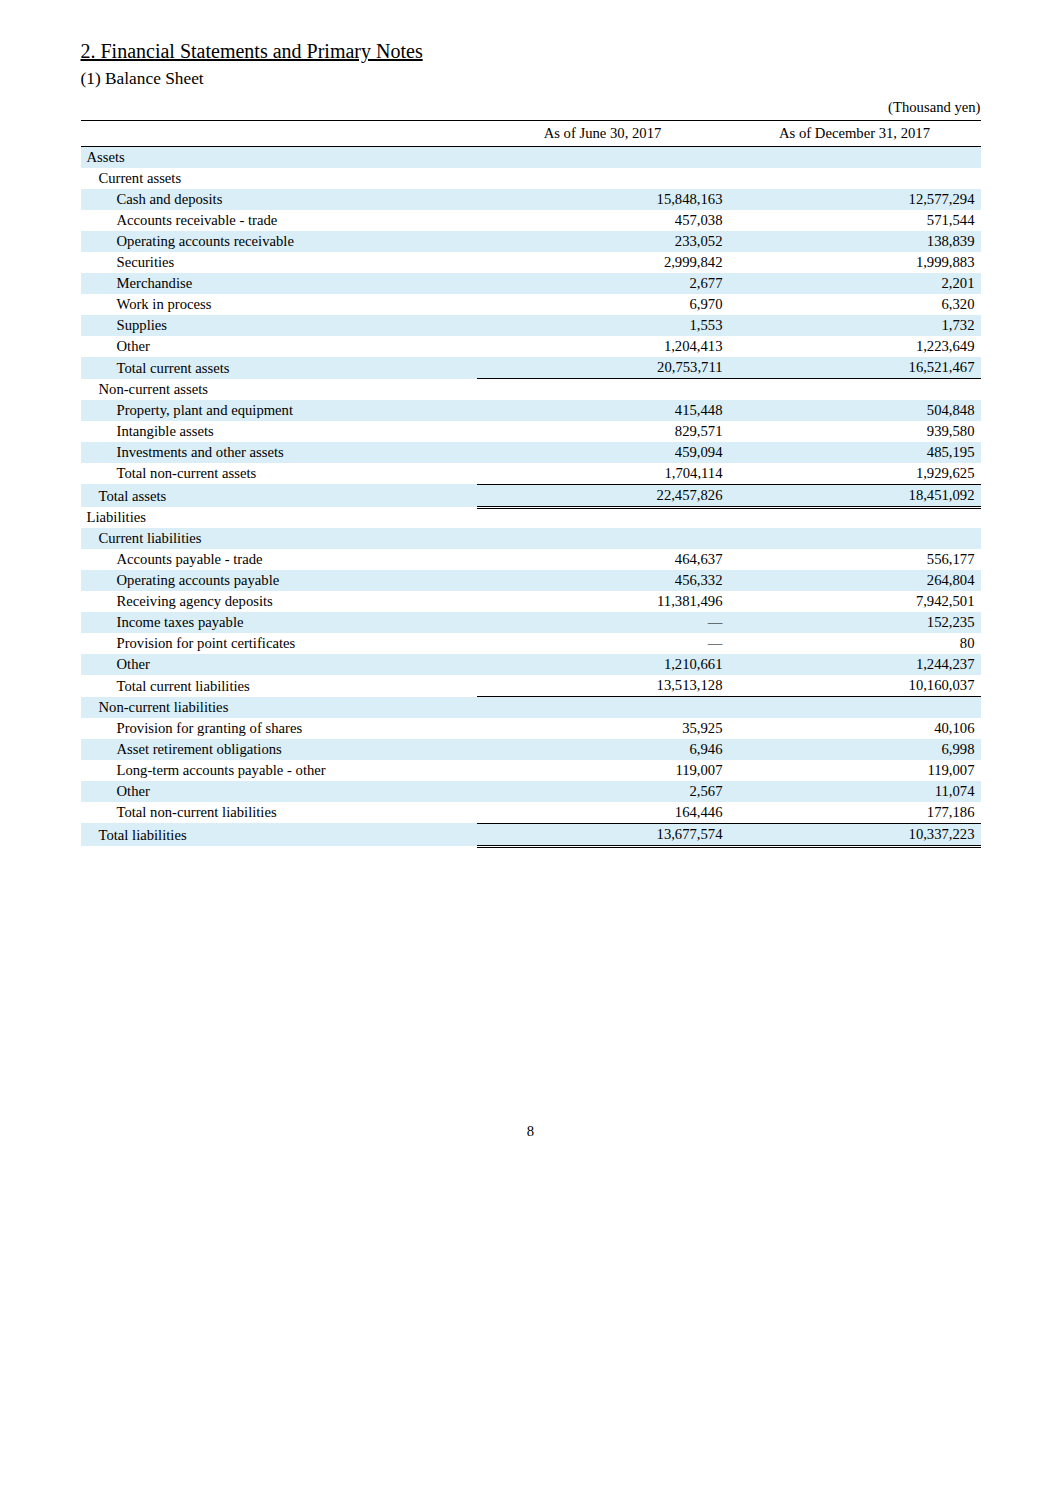2. Financial Statements and Primary Notes
(1) Balance Sheet
(Thousand yen)
| | As of June 30, 2017 | As of December 31, 2017 |
| --- | --- | --- |
| Assets | | |
| Current assets | | |
| Cash and deposits | 15,848,163 | 12,577,294 |
| Accounts receivable - trade | 457,038 | 571,544 |
| Operating accounts receivable | 233,052 | 138,839 |
| Securities | 2,999,842 | 1,999,883 |
| Merchandise | 2,677 | 2,201 |
| Work in process | 6,970 | 6,320 |
| Supplies | 1,553 | 1,732 |
| Other | 1,204,413 | 1,223,649 |
| Total current assets | 20,753,711 | 16,521,467 |
| Non-current assets | | |
| Property, plant and equipment | 415,448 | 504,848 |
| Intangible assets | 829,571 | 939,580 |
| Investments and other assets | 459,094 | 485,195 |
| Total non-current assets | 1,704,114 | 1,929,625 |
| Total assets | 22,457,826 | 18,451,092 |
| Liabilities | | |
| Current liabilities | | |
| Accounts payable - trade | 464,637 | 556,177 |
| Operating accounts payable | 456,332 | 264,804 |
| Receiving agency deposits | 11,381,496 | 7,942,501 |
| Income taxes payable | — | 152,235 |
| Provision for point certificates | — | 80 |
| Other | 1,210,661 | 1,244,237 |
| Total current liabilities | 13,513,128 | 10,160,037 |
| Non-current liabilities | | |
| Provision for granting of shares | 35,925 | 40,106 |
| Asset retirement obligations | 6,946 | 6,998 |
| Long-term accounts payable - other | 119,007 | 119,007 |
| Other | 2,567 | 11,074 |
| Total non-current liabilities | 164,446 | 177,186 |
| Total liabilities | 13,677,574 | 10,337,223 |
8